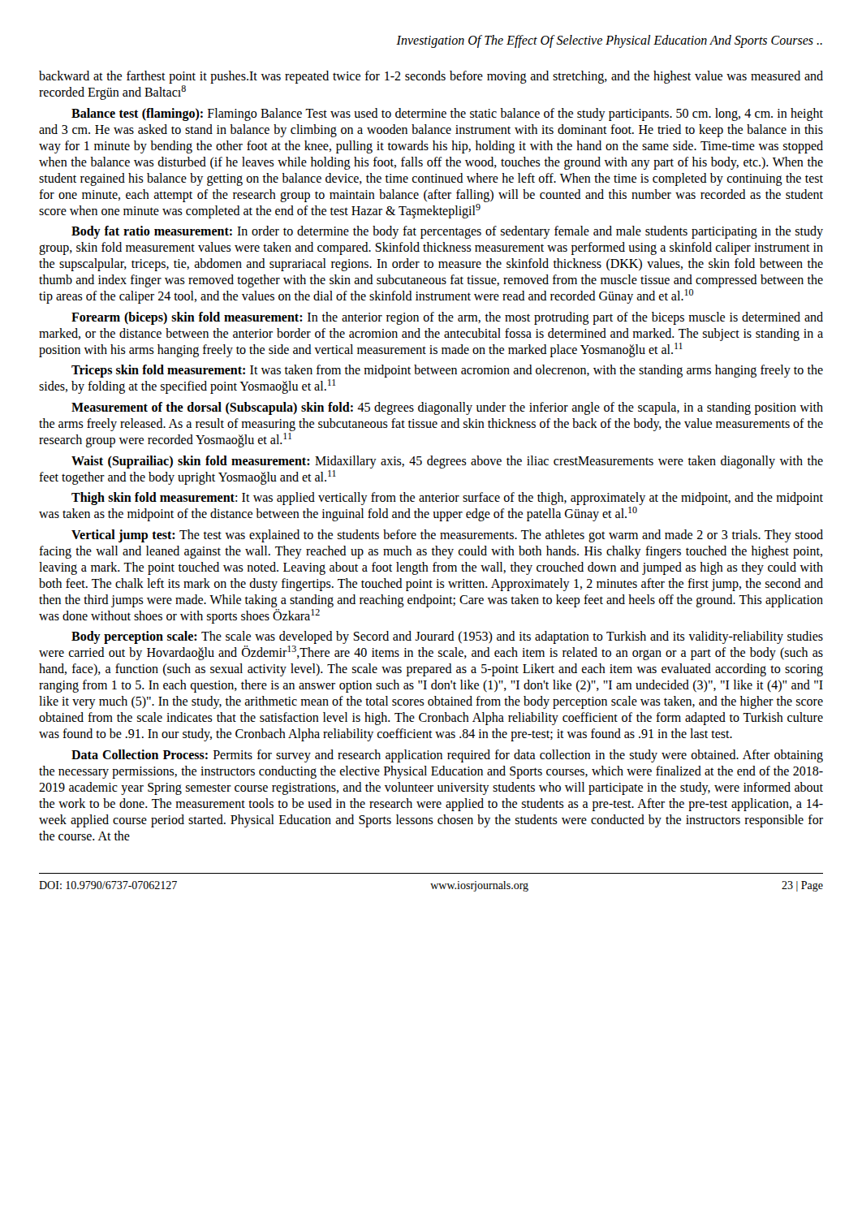Investigation Of The Effect Of Selective Physical Education And Sports Courses ..
backward at the farthest point it pushes.It was repeated twice for 1-2 seconds before moving and stretching, and the highest value was measured and recorded Ergün and Baltacı8
Balance test (flamingo): Flamingo Balance Test was used to determine the static balance of the study participants. 50 cm. long, 4 cm. in height and 3 cm. He was asked to stand in balance by climbing on a wooden balance instrument with its dominant foot. He tried to keep the balance in this way for 1 minute by bending the other foot at the knee, pulling it towards his hip, holding it with the hand on the same side. Time-time was stopped when the balance was disturbed (if he leaves while holding his foot, falls off the wood, touches the ground with any part of his body, etc.). When the student regained his balance by getting on the balance device, the time continued where he left off. When the time is completed by continuing the test for one minute, each attempt of the research group to maintain balance (after falling) will be counted and this number was recorded as the student score when one minute was completed at the end of the test Hazar & Taşmektepligil9
Body fat ratio measurement: In order to determine the body fat percentages of sedentary female and male students participating in the study group, skin fold measurement values were taken and compared. Skinfold thickness measurement was performed using a skinfold caliper instrument in the supscalpular, triceps, tie, abdomen and suprariacal regions. In order to measure the skinfold thickness (DKK) values, the skin fold between the thumb and index finger was removed together with the skin and subcutaneous fat tissue, removed from the muscle tissue and compressed between the tip areas of the caliper 24 tool, and the values on the dial of the skinfold instrument were read and recorded Günay and et al.10
Forearm (biceps) skin fold measurement: In the anterior region of the arm, the most protruding part of the biceps muscle is determined and marked, or the distance between the anterior border of the acromion and the antecubital fossa is determined and marked. The subject is standing in a position with his arms hanging freely to the side and vertical measurement is made on the marked place Yosmanoğlu et al.11
Triceps skin fold measurement: It was taken from the midpoint between acromion and olecrenon, with the standing arms hanging freely to the sides, by folding at the specified point Yosmaoğlu et al.11
Measurement of the dorsal (Subscapula) skin fold: 45 degrees diagonally under the inferior angle of the scapula, in a standing position with the arms freely released. As a result of measuring the subcutaneous fat tissue and skin thickness of the back of the body, the value measurements of the research group were recorded Yosmaoğlu et al.11
Waist (Suprailiac) skin fold measurement: Midaxillary axis, 45 degrees above the iliac crestMeasurements were taken diagonally with the feet together and the body upright Yosmaoğlu and et al.11
Thigh skin fold measurement: It was applied vertically from the anterior surface of the thigh, approximately at the midpoint, and the midpoint was taken as the midpoint of the distance between the inguinal fold and the upper edge of the patella Günay et al.10
Vertical jump test: The test was explained to the students before the measurements. The athletes got warm and made 2 or 3 trials. They stood facing the wall and leaned against the wall. They reached up as much as they could with both hands. His chalky fingers touched the highest point, leaving a mark. The point touched was noted. Leaving about a foot length from the wall, they crouched down and jumped as high as they could with both feet. The chalk left its mark on the dusty fingertips. The touched point is written. Approximately 1, 2 minutes after the first jump, the second and then the third jumps were made. While taking a standing and reaching endpoint; Care was taken to keep feet and heels off the ground. This application was done without shoes or with sports shoes Özkara12
Body perception scale: The scale was developed by Secord and Jourard (1953) and its adaptation to Turkish and its validity-reliability studies were carried out by Hovardaoğlu and Özdemir13,There are 40 items in the scale, and each item is related to an organ or a part of the body (such as hand, face), a function (such as sexual activity level). The scale was prepared as a 5-point Likert and each item was evaluated according to scoring ranging from 1 to 5. In each question, there is an answer option such as "I don't like (1)", "I don't like (2)", "I am undecided (3)", "I like it (4)" and "I like it very much (5)". In the study, the arithmetic mean of the total scores obtained from the body perception scale was taken, and the higher the score obtained from the scale indicates that the satisfaction level is high. The Cronbach Alpha reliability coefficient of the form adapted to Turkish culture was found to be .91. In our study, the Cronbach Alpha reliability coefficient was .84 in the pre-test; it was found as .91 in the last test.
Data Collection Process: Permits for survey and research application required for data collection in the study were obtained. After obtaining the necessary permissions, the instructors conducting the elective Physical Education and Sports courses, which were finalized at the end of the 2018-2019 academic year Spring semester course registrations, and the volunteer university students who will participate in the study, were informed about the work to be done. The measurement tools to be used in the research were applied to the students as a pre-test. After the pre-test application, a 14-week applied course period started. Physical Education and Sports lessons chosen by the students were conducted by the instructors responsible for the course. At the
DOI: 10.9790/6737-07062127 www.iosrjournals.org 23 | Page